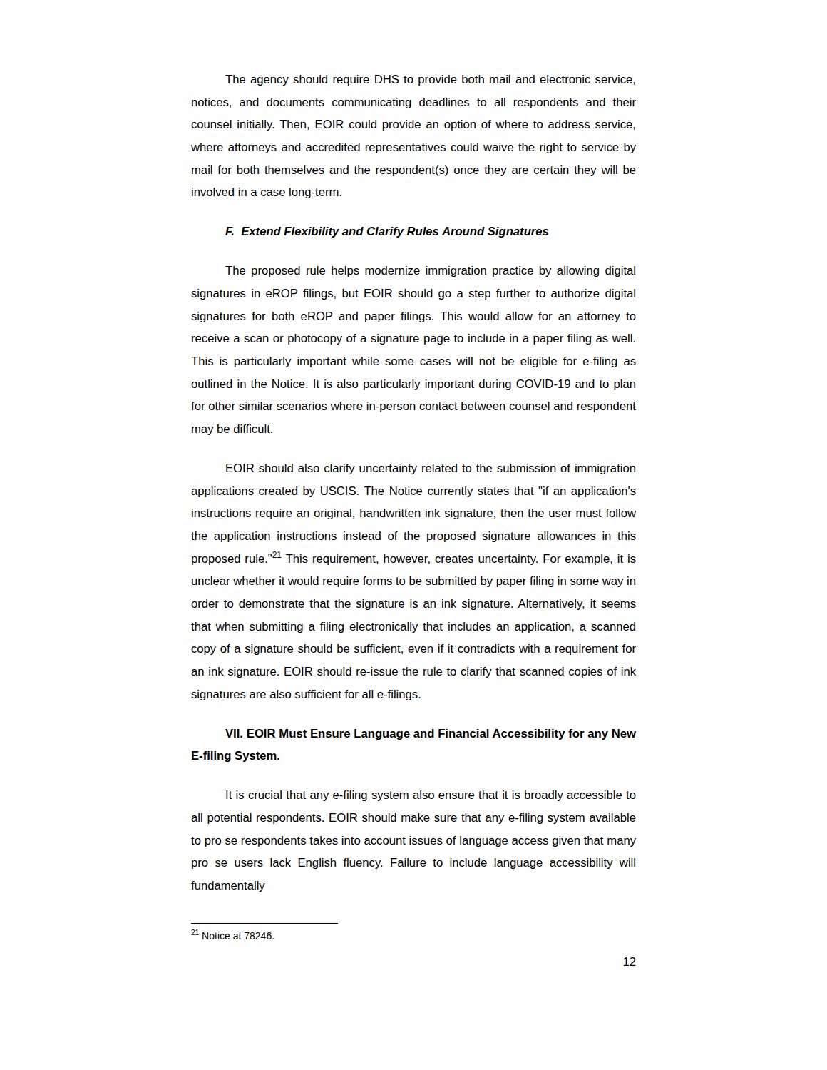The agency should require DHS to provide both mail and electronic service, notices, and documents communicating deadlines to all respondents and their counsel initially. Then, EOIR could provide an option of where to address service, where attorneys and accredited representatives could waive the right to service by mail for both themselves and the respondent(s) once they are certain they will be involved in a case long-term.
F. Extend Flexibility and Clarify Rules Around Signatures
The proposed rule helps modernize immigration practice by allowing digital signatures in eROP filings, but EOIR should go a step further to authorize digital signatures for both eROP and paper filings. This would allow for an attorney to receive a scan or photocopy of a signature page to include in a paper filing as well. This is particularly important while some cases will not be eligible for e-filing as outlined in the Notice. It is also particularly important during COVID-19 and to plan for other similar scenarios where in-person contact between counsel and respondent may be difficult.
EOIR should also clarify uncertainty related to the submission of immigration applications created by USCIS. The Notice currently states that "if an application's instructions require an original, handwritten ink signature, then the user must follow the application instructions instead of the proposed signature allowances in this proposed rule."21 This requirement, however, creates uncertainty. For example, it is unclear whether it would require forms to be submitted by paper filing in some way in order to demonstrate that the signature is an ink signature. Alternatively, it seems that when submitting a filing electronically that includes an application, a scanned copy of a signature should be sufficient, even if it contradicts with a requirement for an ink signature. EOIR should re-issue the rule to clarify that scanned copies of ink signatures are also sufficient for all e-filings.
VII. EOIR Must Ensure Language and Financial Accessibility for any New E-filing System.
It is crucial that any e-filing system also ensure that it is broadly accessible to all potential respondents. EOIR should make sure that any e-filing system available to pro se respondents takes into account issues of language access given that many pro se users lack English fluency. Failure to include language accessibility will fundamentally
21 Notice at 78246.
12